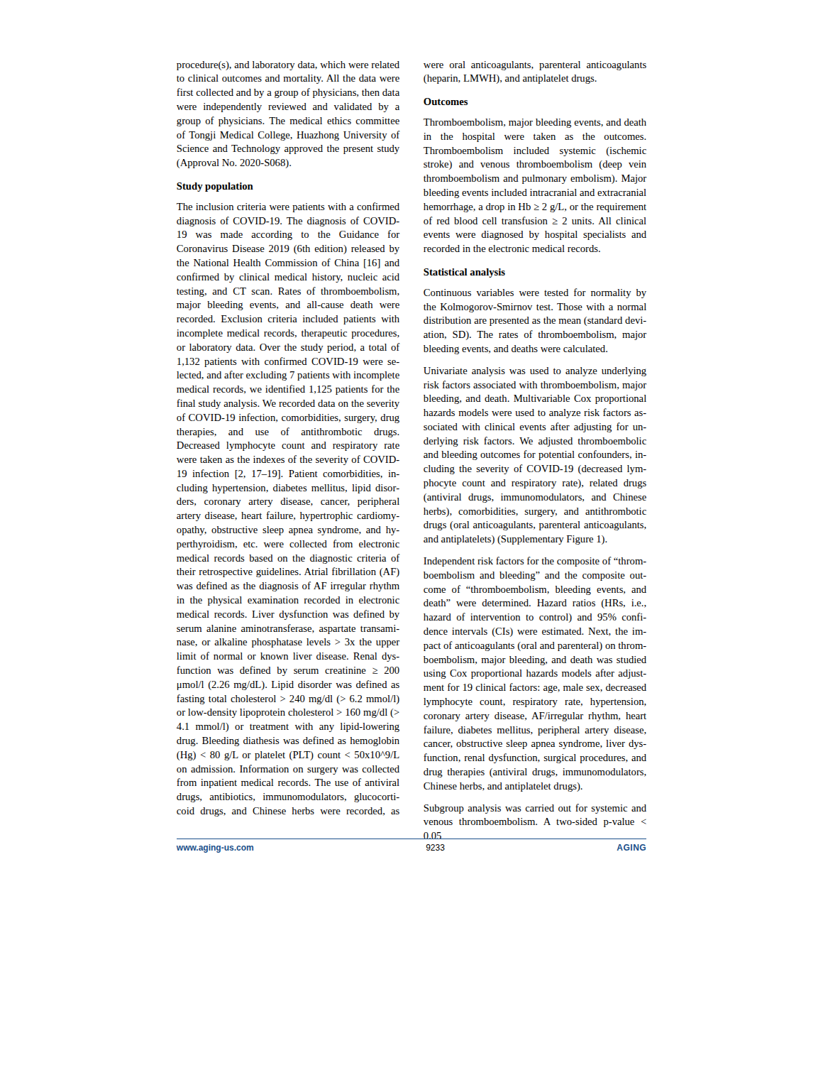procedure(s), and laboratory data, which were related to clinical outcomes and mortality. All the data were first collected and by a group of physicians, then data were independently reviewed and validated by a group of physicians. The medical ethics committee of Tongji Medical College, Huazhong University of Science and Technology approved the present study (Approval No. 2020-S068).
Study population
The inclusion criteria were patients with a confirmed diagnosis of COVID-19. The diagnosis of COVID-19 was made according to the Guidance for Coronavirus Disease 2019 (6th edition) released by the National Health Commission of China [16] and confirmed by clinical medical history, nucleic acid testing, and CT scan. Rates of thromboembolism, major bleeding events, and all-cause death were recorded. Exclusion criteria included patients with incomplete medical records, therapeutic procedures, or laboratory data. Over the study period, a total of 1,132 patients with confirmed COVID-19 were selected, and after excluding 7 patients with incomplete medical records, we identified 1,125 patients for the final study analysis. We recorded data on the severity of COVID-19 infection, comorbidities, surgery, drug therapies, and use of antithrombotic drugs. Decreased lymphocyte count and respiratory rate were taken as the indexes of the severity of COVID-19 infection [2, 17–19]. Patient comorbidities, including hypertension, diabetes mellitus, lipid disorders, coronary artery disease, cancer, peripheral artery disease, heart failure, hypertrophic cardiomyopathy, obstructive sleep apnea syndrome, and hyperthyroidism, etc. were collected from electronic medical records based on the diagnostic criteria of their retrospective guidelines. Atrial fibrillation (AF) was defined as the diagnosis of AF irregular rhythm in the physical examination recorded in electronic medical records. Liver dysfunction was defined by serum alanine aminotransferase, aspartate transaminase, or alkaline phosphatase levels > 3x the upper limit of normal or known liver disease. Renal dysfunction was defined by serum creatinine ≥ 200 μmol/l (2.26 mg/dL). Lipid disorder was defined as fasting total cholesterol > 240 mg/dl (> 6.2 mmol/l) or low-density lipoprotein cholesterol > 160 mg/dl (> 4.1 mmol/l) or treatment with any lipid-lowering drug. Bleeding diathesis was defined as hemoglobin (Hg) < 80 g/L or platelet (PLT) count < 50x10^9/L on admission. Information on surgery was collected from inpatient medical records. The use of antiviral drugs, antibiotics, immunomodulators, glucocorticoid drugs, and Chinese herbs were recorded, as were oral anticoagulants, parenteral anticoagulants (heparin, LMWH), and antiplatelet drugs.
Outcomes
Thromboembolism, major bleeding events, and death in the hospital were taken as the outcomes. Thromboembolism included systemic (ischemic stroke) and venous thromboembolism (deep vein thromboembolism and pulmonary embolism). Major bleeding events included intracranial and extracranial hemorrhage, a drop in Hb ≥ 2 g/L, or the requirement of red blood cell transfusion ≥ 2 units. All clinical events were diagnosed by hospital specialists and recorded in the electronic medical records.
Statistical analysis
Continuous variables were tested for normality by the Kolmogorov-Smirnov test. Those with a normal distribution are presented as the mean (standard deviation, SD). The rates of thromboembolism, major bleeding events, and deaths were calculated.
Univariate analysis was used to analyze underlying risk factors associated with thromboembolism, major bleeding, and death. Multivariable Cox proportional hazards models were used to analyze risk factors associated with clinical events after adjusting for underlying risk factors. We adjusted thromboembolic and bleeding outcomes for potential confounders, including the severity of COVID-19 (decreased lymphocyte count and respiratory rate), related drugs (antiviral drugs, immunomodulators, and Chinese herbs), comorbidities, surgery, and antithrombotic drugs (oral anticoagulants, parenteral anticoagulants, and antiplatelets) (Supplementary Figure 1).
Independent risk factors for the composite of “thromboembolism and bleeding” and the composite outcome of “thromboembolism, bleeding events, and death” were determined. Hazard ratios (HRs, i.e., hazard of intervention to control) and 95% confidence intervals (CIs) were estimated. Next, the impact of anticoagulants (oral and parenteral) on thromboembolism, major bleeding, and death was studied using Cox proportional hazards models after adjustment for 19 clinical factors: age, male sex, decreased lymphocyte count, respiratory rate, hypertension, coronary artery disease, AF/irregular rhythm, heart failure, diabetes mellitus, peripheral artery disease, cancer, obstructive sleep apnea syndrome, liver dysfunction, renal dysfunction, surgical procedures, and drug therapies (antiviral drugs, immunomodulators, Chinese herbs, and antiplatelet drugs).
Subgroup analysis was carried out for systemic and venous thromboembolism. A two-sided p-value < 0.05
www.aging-us.com 9233 AGING